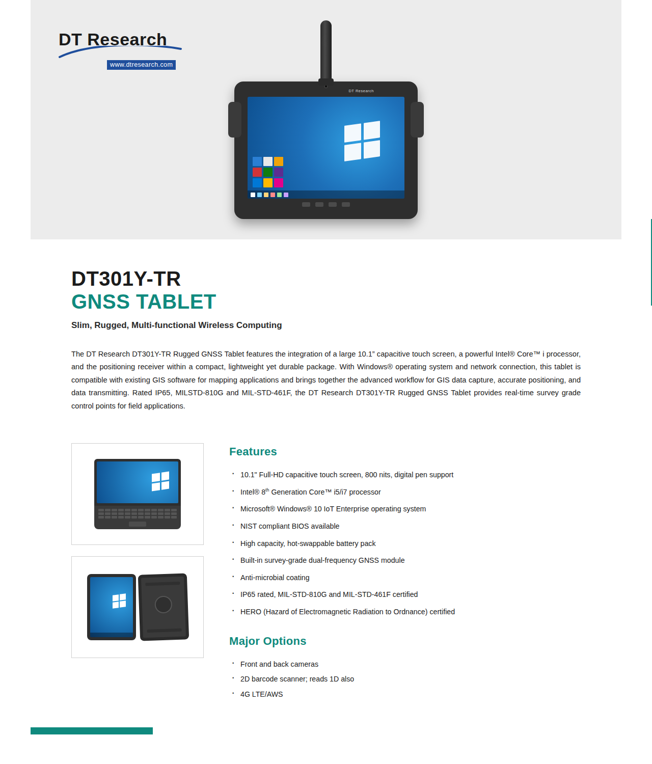DT Research
www.dtresearch.com
DT Research
DT301Y-TR
GNSS TABLET
Slim, Rugged, Multi-functional Wireless Computing
The DT Research DT301Y-TR Rugged GNSS Tablet features the integration of a large 10.1” capacitive touch screen, a powerful Intel® Core™ i processor, and the positioning receiver within a compact, lightweight yet durable package. With Windows® operating system and network connection, this tablet is compatible with existing GIS software for mapping applications and brings together the advanced workflow for GIS data capture, accurate positioning, and data transmitting. Rated IP65, MILSTD-810G and MIL-STD-461F, the DT Research DT301Y-TR Rugged GNSS Tablet provides real-time survey grade control points for field applications.
Features
10.1" Full-HD capacitive touch screen, 800 nits, digital pen support
Intel® 8th Generation Core™ i5/i7 processor
Microsoft® Windows® 10 IoT Enterprise operating system
NIST compliant BIOS available
High capacity, hot-swappable battery pack
Built-in survey-grade dual-frequency GNSS module
Anti-microbial coating
IP65 rated, MIL-STD-810G and MIL-STD-461F certified
HERO (Hazard of Electromagnetic Radiation to Ordnance) certified
Major Options
Front and back cameras
2D barcode scanner; reads 1D also
4G LTE/AWS